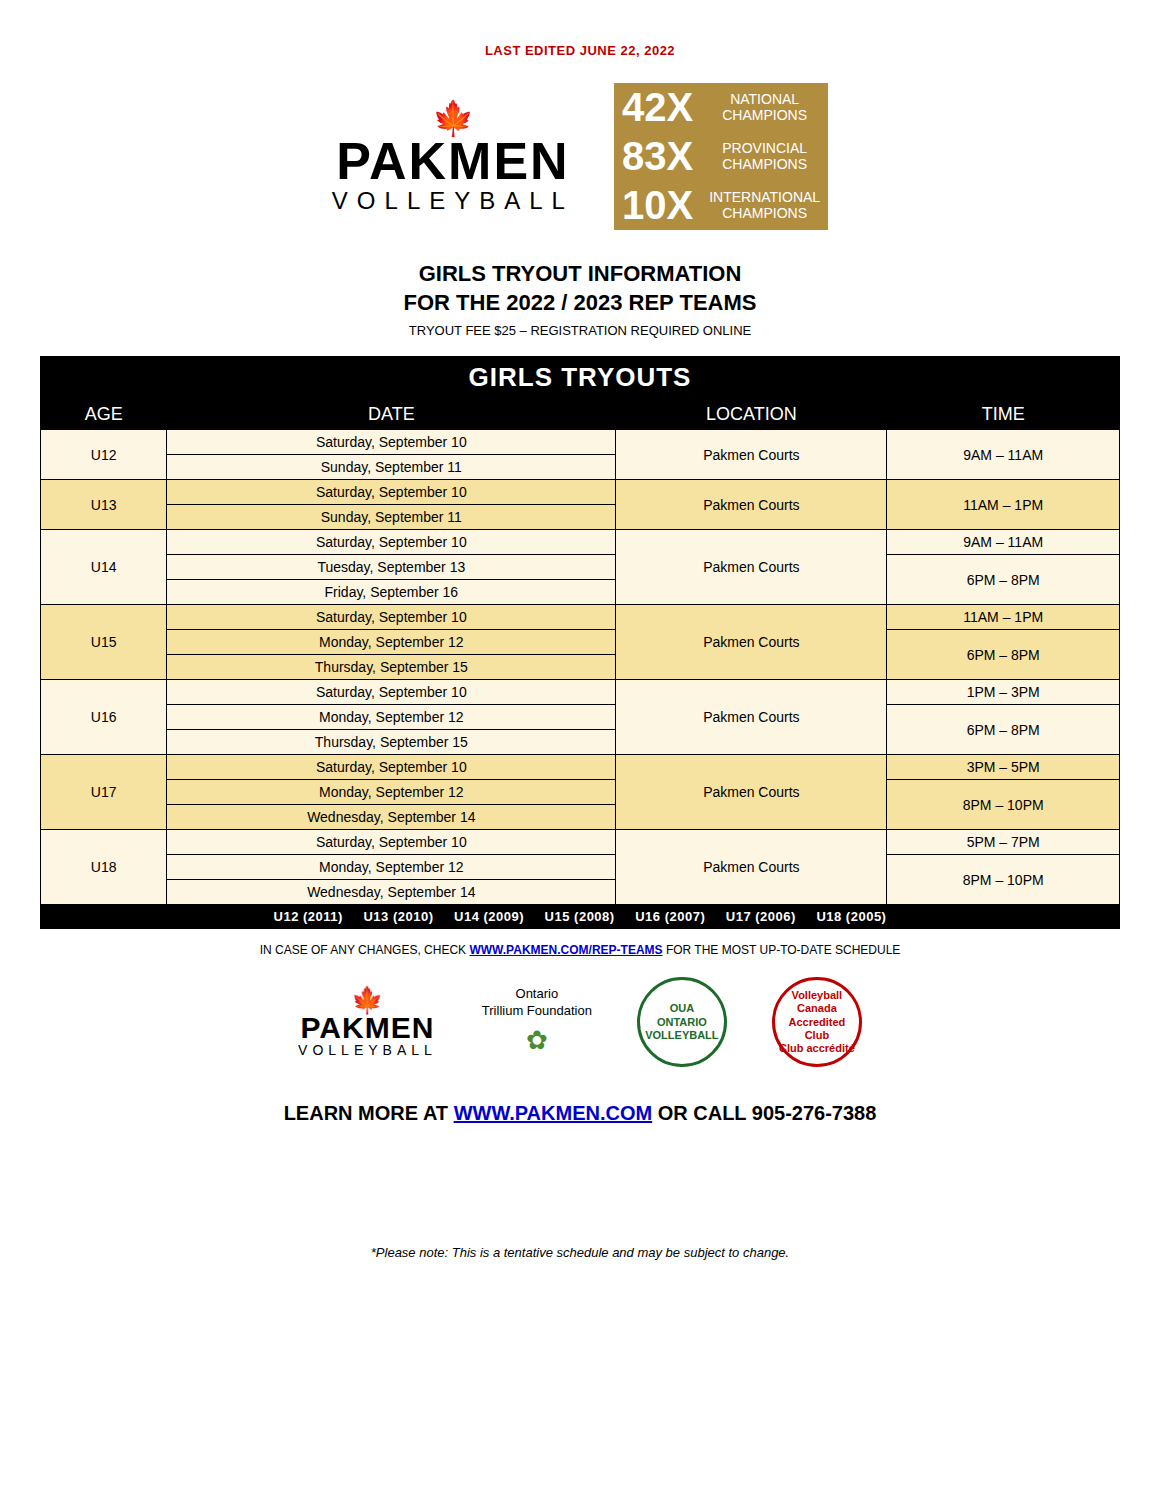LAST EDITED JUNE 22, 2022
🍁
PAKMEN
VOLLEYBALL
42X
NATIONAL
CHAMPIONS
83X
PROVINCIAL
CHAMPIONS
10X
INTERNATIONAL
CHAMPIONS
GIRLS TRYOUT INFORMATION
FOR THE 2022 / 2023 REP TEAMS
TRYOUT FEE $25 – REGISTRATION REQUIRED ONLINE
GIRLS TRYOUTS
| AGE | DATE | LOCATION | TIME |
| --- | --- | --- | --- |
| U12 | Saturday, September 10 | Pakmen Courts | 9AM – 11AM |
| Sunday, September 11 |
| U13 | Saturday, September 10 | Pakmen Courts | 11AM – 1PM |
| Sunday, September 11 |
| U14 | Saturday, September 10 | Pakmen Courts | 9AM – 11AM |
| Tuesday, September 13 | 6PM – 8PM |
| Friday, September 16 |
| U15 | Saturday, September 10 | Pakmen Courts | 11AM – 1PM |
| Monday, September 12 | 6PM – 8PM |
| Thursday, September 15 |
| U16 | Saturday, September 10 | Pakmen Courts | 1PM – 3PM |
| Monday, September 12 | 6PM – 8PM |
| Thursday, September 15 |
| U17 | Saturday, September 10 | Pakmen Courts | 3PM – 5PM |
| Monday, September 12 | 8PM – 10PM |
| Wednesday, September 14 |
| U18 | Saturday, September 10 | Pakmen Courts | 5PM – 7PM |
| Monday, September 12 | 8PM – 10PM |
| Wednesday, September 14 |
| U12 (2011) U13 (2010) U14 (2009) U15 (2008) U16 (2007) U17 (2006) U18 (2005) |
IN CASE OF ANY CHANGES, CHECK WWW.PAKMEN.COM/REP-TEAMS FOR THE MOST UP-TO-DATE SCHEDULE
🍁
PAKMEN
VOLLEYBALL
Ontario
Trillium Foundation ✿
OUA
ONTARIO
VOLLEYBALL
Volleyball Canada
Accredited Club
Club accrédité
LEARN MORE AT WWW.PAKMEN.COM OR CALL 905-276-7388
*Please note: This is a tentative schedule and may be subject to change.